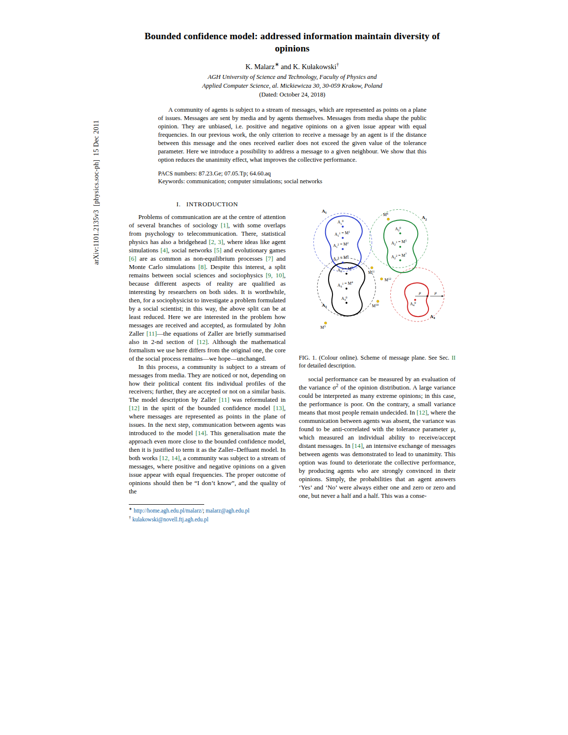arXiv:1101.2135v3 [physics.soc-ph] 15 Dec 2011
Bounded confidence model: addressed information maintain diversity of opinions
K. Malarz∗ and K. Kułakowski†
AGH University of Science and Technology, Faculty of Physics and
Applied Computer Science, al. Mickiewicza 30, 30-059 Krakow, Poland
(Dated: October 24, 2018)
A community of agents is subject to a stream of messages, which are represented as points on a plane of issues. Messages are sent by media and by agents themselves. Messages from media shape the public opinion. They are unbiased, i.e. positive and negative opinions on a given issue appear with equal frequencies. In our previous work, the only criterion to receive a message by an agent is if the distance between this message and the ones received earlier does not exceed the given value of the tolerance parameter. Here we introduce a possibility to address a message to a given neighbour. We show that this option reduces the unanimity effect, what improves the collective performance.
PACS numbers: 87.23.Ge; 07.05.Tp; 64.60.aq
Keywords: communication; computer simulations; social networks
I. Introduction
Problems of communication are at the centre of attention of several branches of sociology [1], with some overlaps from psychology to telecommunication. There, statistical physics has also a bridgehead [2, 3], where ideas like agent simulations [4], social networks [5] and evolutionary games [6] are as common as non-equilibrium processes [7] and Monte Carlo simulations [8]. Despite this interest, a split remains between social sciences and sociophysics [9, 10], because different aspects of reality are qualified as interesting by researchers on both sides. It is worthwhile, then, for a sociophysicist to investigate a problem formulated by a social scientist; in this way, the above split can be at least reduced. Here we are interested in the problem how messages are received and accepted, as formulated by John Zaller [11]—the equations of Zaller are briefly summarised also in 2-nd section of [12]. Although the mathematical formalism we use here differs from the original one, the core of the social process remains—we hope—unchanged.
In this process, a community is subject to a stream of messages from media. They are noticed or not, depending on how their political content fits individual profiles of the receivers; further, they are accepted or not on a similar basis. The model description by Zaller [11] was reformulated in [12] in the spirit of the bounded confidence model [13], where messages are represented as points in the plane of issues. In the next step, communication between agents was introduced to the model [14]. This generalisation mate the approach even more close to the bounded confidence model, then it is justified to term it as the Zaller–Deffuant model. In both works [12, 14], a community was subject to a stream of messages, where positive and negative opinions on a given issue appear with equal frequencies. The proper outcome of opinions should then be “I don’t know”, and the quality of the
∗ http://home.agh.edu.pl/malarz/; malarz@agh.edu.pl
† kulakowski@novell.ftj.agh.edu.pl
A1 A2 A3 A4 A10 A11 = M1 A12 = M2 A13 = M8 A20 A21 = M5 A22 = M7 A32 = M9 A31 = M4 A30 A40 μ μ M6 M11 M12 M10 M3
FIG. 1. (Colour online). Scheme of message plane. See Sec. II for detailed description.
social performance can be measured by an evaluation of the variance σ2 of the opinion distribution. A large variance could be interpreted as many extreme opinions; in this case, the performance is poor. On the contrary, a small variance means that most people remain undecided. In [12], where the communication between agents was absent, the variance was found to be anti-correlated with the tolerance parameter μ, which measured an individual ability to receive/accept distant messages. In [14], an intensive exchange of messages between agents was demonstrated to lead to unanimity. This option was found to deteriorate the collective performance, by producing agents who are strongly convinced in their opinions. Simply, the probabilities that an agent answers ‘Yes’ and ‘No’ were always either one and zero or zero and one, but never a half and a half. This was a conse-